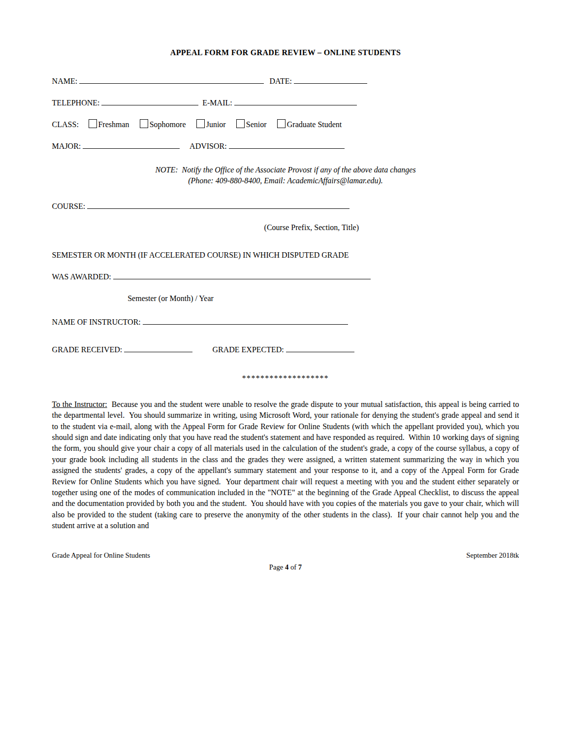APPEAL FORM FOR GRADE REVIEW – ONLINE STUDENTS
Name: Date:
Telephone: E-mail:
Class: Freshman Sophomore Junior Senior Graduate Student
Major: Advisor:
NOTE: Notify the Office of the Associate Provost if any of the above data changes
(Phone: 409-880-8400, Email: AcademicAffairs@lamar.edu).
Course:
(Course Prefix, Section, Title)
Semester or month (if accelerated course) in which disputed grade
Was awarded:
Semester (or Month) / Year
Name of instructor:
Grade received: Grade expected:
*******************
To the Instructor: Because you and the student were unable to resolve the grade dispute to your mutual satisfaction, this appeal is being carried to the departmental level. You should summarize in writing, using Microsoft Word, your rationale for denying the student's grade appeal and send it to the student via e-mail, along with the Appeal Form for Grade Review for Online Students (with which the appellant provided you), which you should sign and date indicating only that you have read the student's statement and have responded as required. Within 10 working days of signing the form, you should give your chair a copy of all materials used in the calculation of the student's grade, a copy of the course syllabus, a copy of your grade book including all students in the class and the grades they were assigned, a written statement summarizing the way in which you assigned the students' grades, a copy of the appellant's summary statement and your response to it, and a copy of the Appeal Form for Grade Review for Online Students which you have signed. Your department chair will request a meeting with you and the student either separately or together using one of the modes of communication included in the "NOTE" at the beginning of the Grade Appeal Checklist, to discuss the appeal and the documentation provided by both you and the student. You should have with you copies of the materials you gave to your chair, which will also be provided to the student (taking care to preserve the anonymity of the other students in the class). If your chair cannot help you and the student arrive at a solution and
Grade Appeal for Online Students September 2018tk
Page 4 of 7